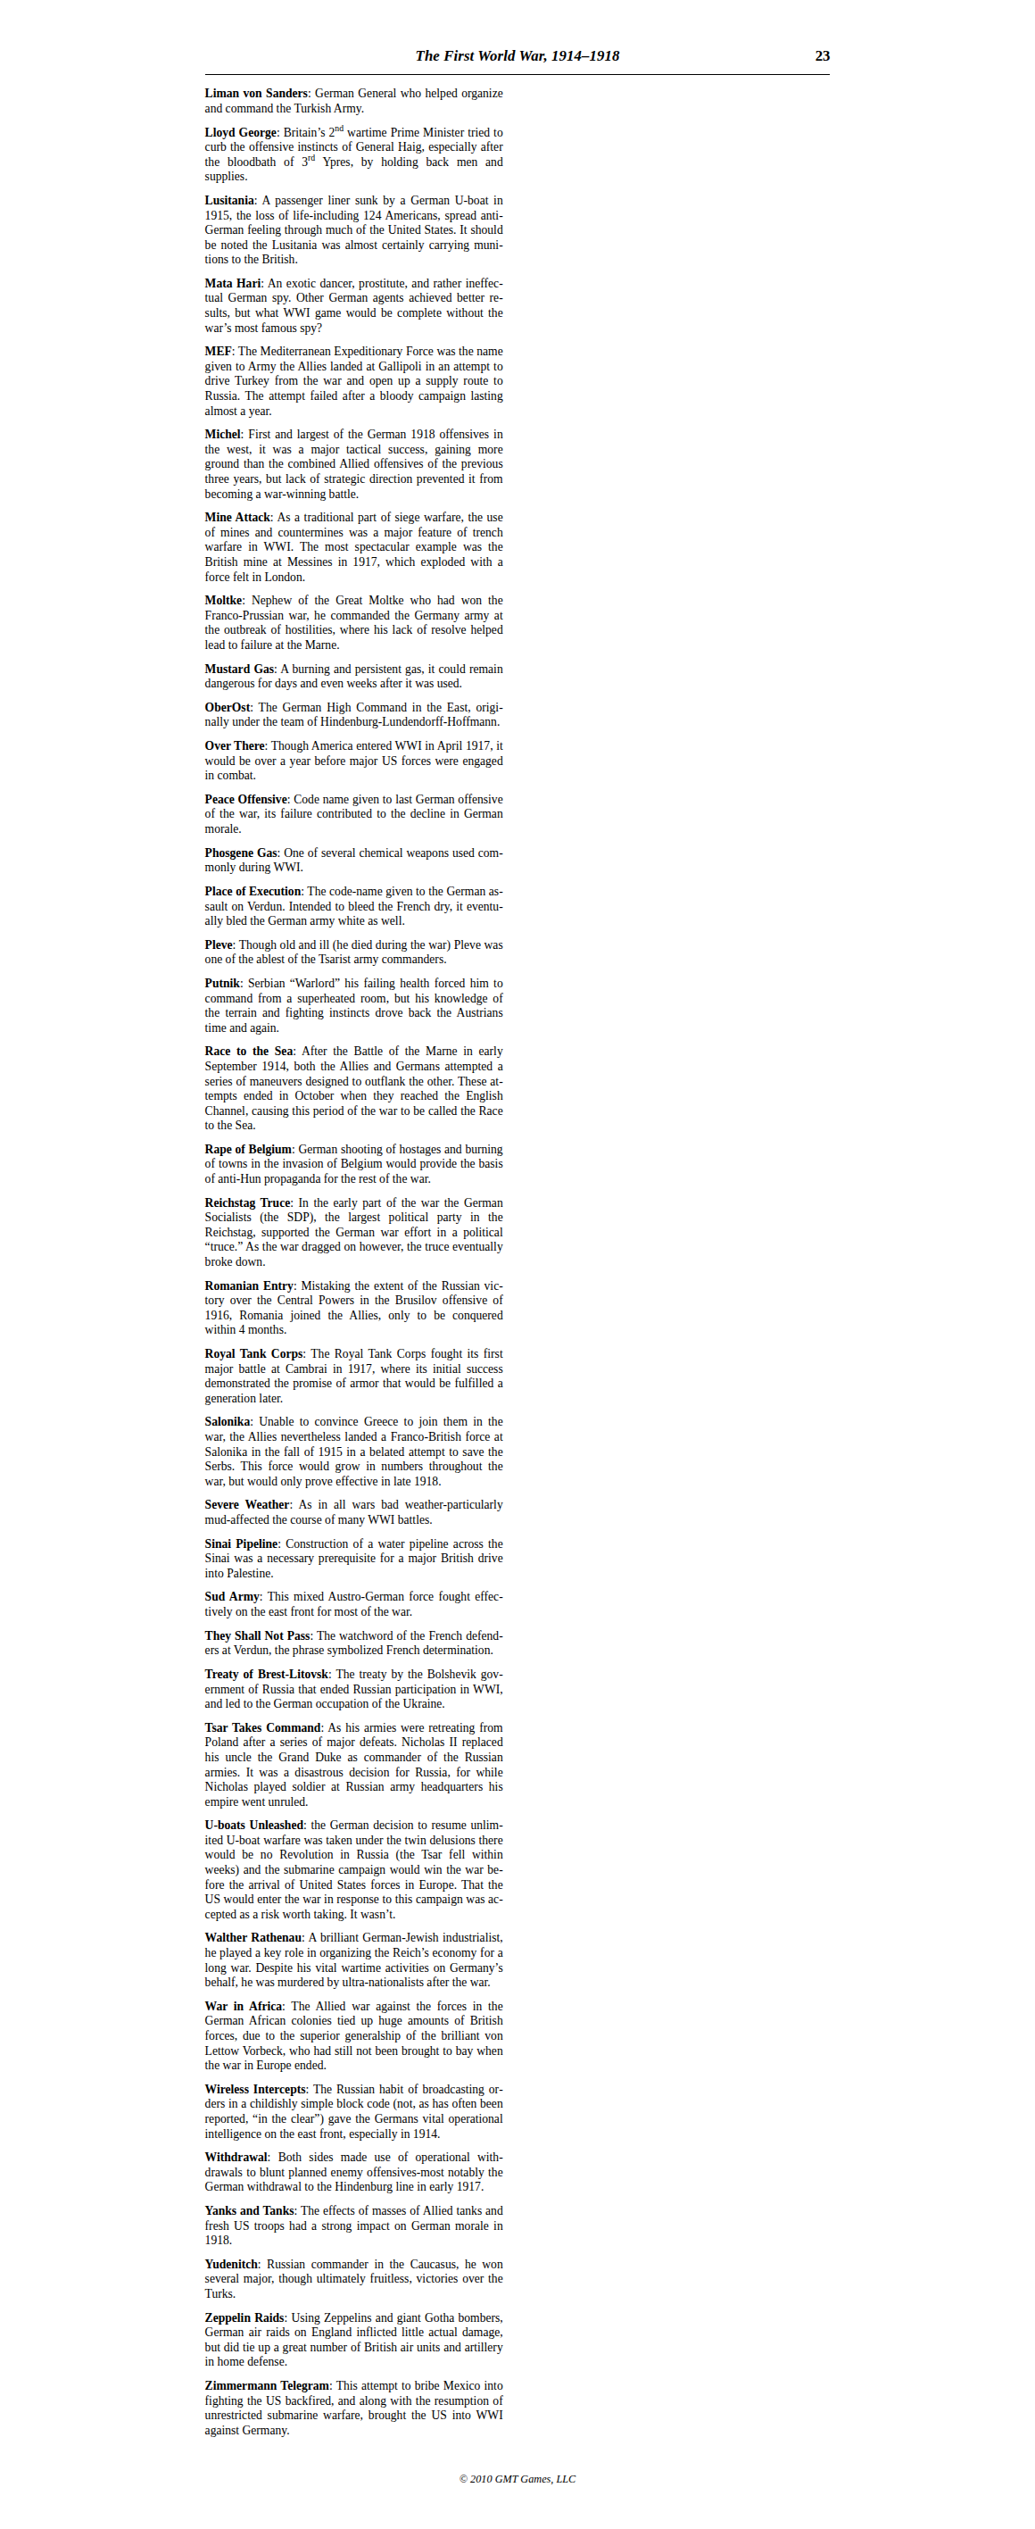The First World War, 1914–1918
23
Liman von Sanders: German General who helped organize and command the Turkish Army.
Lloyd George: Britain’s 2nd wartime Prime Minister tried to curb the offensive instincts of General Haig, especially after the bloodbath of 3rd Ypres, by holding back men and supplies.
Lusitania: A passenger liner sunk by a German U-boat in 1915, the loss of life-including 124 Americans, spread anti-German feeling through much of the United States. It should be noted the Lusitania was almost certainly carrying munitions to the British.
Mata Hari: An exotic dancer, prostitute, and rather ineffectual German spy. Other German agents achieved better results, but what WWI game would be complete without the war’s most famous spy?
MEF: The Mediterranean Expeditionary Force was the name given to Army the Allies landed at Gallipoli in an attempt to drive Turkey from the war and open up a supply route to Russia. The attempt failed after a bloody campaign lasting almost a year.
Michel: First and largest of the German 1918 offensives in the west, it was a major tactical success, gaining more ground than the combined Allied offensives of the previous three years, but lack of strategic direction prevented it from becoming a war-winning battle.
Mine Attack: As a traditional part of siege warfare, the use of mines and countermines was a major feature of trench warfare in WWI. The most spectacular example was the British mine at Messines in 1917, which exploded with a force felt in London.
Moltke: Nephew of the Great Moltke who had won the Franco-Prussian war, he commanded the Germany army at the outbreak of hostilities, where his lack of resolve helped lead to failure at the Marne.
Mustard Gas: A burning and persistent gas, it could remain dangerous for days and even weeks after it was used.
OberOst: The German High Command in the East, originally under the team of Hindenburg-Lundendorff-Hoffmann.
Over There: Though America entered WWI in April 1917, it would be over a year before major US forces were engaged in combat.
Peace Offensive: Code name given to last German offensive of the war, its failure contributed to the decline in German morale.
Phosgene Gas: One of several chemical weapons used commonly during WWI.
Place of Execution: The code-name given to the German assault on Verdun. Intended to bleed the French dry, it eventually bled the German army white as well.
Pleve: Though old and ill (he died during the war) Pleve was one of the ablest of the Tsarist army commanders.
Putnik: Serbian “Warlord” his failing health forced him to command from a superheated room, but his knowledge of the terrain and fighting instincts drove back the Austrians time and again.
Race to the Sea: After the Battle of the Marne in early September 1914, both the Allies and Germans attempted a series of maneuvers designed to outflank the other. These attempts ended in October when they reached the English Channel, causing this period of the war to be called the Race to the Sea.
Rape of Belgium: German shooting of hostages and burning of towns in the invasion of Belgium would provide the basis of anti-Hun propaganda for the rest of the war.
Reichstag Truce: In the early part of the war the German Socialists (the SDP), the largest political party in the Reichstag, supported the German war effort in a political “truce.” As the war dragged on however, the truce eventually broke down.
Romanian Entry: Mistaking the extent of the Russian victory over the Central Powers in the Brusilov offensive of 1916, Romania joined the Allies, only to be conquered within 4 months.
Royal Tank Corps: The Royal Tank Corps fought its first major battle at Cambrai in 1917, where its initial success demonstrated the promise of armor that would be fulfilled a generation later.
Salonika: Unable to convince Greece to join them in the war, the Allies nevertheless landed a Franco-British force at Salonika in the fall of 1915 in a belated attempt to save the Serbs. This force would grow in numbers throughout the war, but would only prove effective in late 1918.
Severe Weather: As in all wars bad weather-particularly mud-affected the course of many WWI battles.
Sinai Pipeline: Construction of a water pipeline across the Sinai was a necessary prerequisite for a major British drive into Palestine.
Sud Army: This mixed Austro-German force fought effectively on the east front for most of the war.
They Shall Not Pass: The watchword of the French defenders at Verdun, the phrase symbolized French determination.
Treaty of Brest-Litovsk: The treaty by the Bolshevik government of Russia that ended Russian participation in WWI, and led to the German occupation of the Ukraine.
Tsar Takes Command: As his armies were retreating from Poland after a series of major defeats. Nicholas II replaced his uncle the Grand Duke as commander of the Russian armies. It was a disastrous decision for Russia, for while Nicholas played soldier at Russian army headquarters his empire went unruled.
U-boats Unleashed: the German decision to resume unlimited U-boat warfare was taken under the twin delusions there would be no Revolution in Russia (the Tsar fell within weeks) and the submarine campaign would win the war before the arrival of United States forces in Europe. That the US would enter the war in response to this campaign was accepted as a risk worth taking. It wasn’t.
Walther Rathenau: A brilliant German-Jewish industrialist, he played a key role in organizing the Reich’s economy for a long war. Despite his vital wartime activities on Germany’s behalf, he was murdered by ultra-nationalists after the war.
War in Africa: The Allied war against the forces in the German African colonies tied up huge amounts of British forces, due to the superior generalship of the brilliant von Lettow Vorbeck, who had still not been brought to bay when the war in Europe ended.
Wireless Intercepts: The Russian habit of broadcasting orders in a childishly simple block code (not, as has often been reported, “in the clear”) gave the Germans vital operational intelligence on the east front, especially in 1914.
Withdrawal: Both sides made use of operational withdrawals to blunt planned enemy offensives-most notably the German withdrawal to the Hindenburg line in early 1917.
Yanks and Tanks: The effects of masses of Allied tanks and fresh US troops had a strong impact on German morale in 1918.
Yudenitch: Russian commander in the Caucasus, he won several major, though ultimately fruitless, victories over the Turks.
Zeppelin Raids: Using Zeppelins and giant Gotha bombers, German air raids on England inflicted little actual damage, but did tie up a great number of British air units and artillery in home defense.
Zimmermann Telegram: This attempt to bribe Mexico into fighting the US backfired, and along with the resumption of unrestricted submarine warfare, brought the US into WWI against Germany.
© 2010 GMT Games, LLC